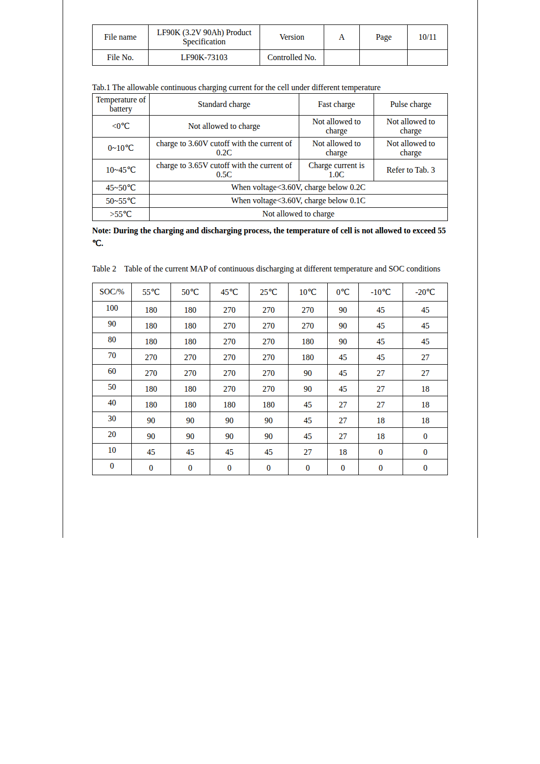| File name | LF90K (3.2V 90Ah) Product Specification | Version | A | Page | 10/11 |
| File No. | LF90K-73103 | Controlled No. | | | |
Tab.1 The allowable continuous charging current for the cell under different temperature
| Temperature of battery | Standard charge | Fast charge | Pulse charge |
| <0℃ | Not allowed to charge | Not allowed to charge | Not allowed to charge |
| 0~10℃ | charge to 3.60V cutoff with the current of 0.2C | Not allowed to charge | Not allowed to charge |
| 10~45℃ | charge to 3.65V cutoff with the current of 0.5C | Charge current is 1.0C | Refer to Tab. 3 |
| 45~50℃ | When voltage<3.60V, charge below 0.2C |
| 50~55℃ | When voltage<3.60V, charge below 0.1C |
| >55℃ | Not allowed to charge |
Note: During the charging and discharging process, the temperature of cell is not allowed to exceed 55 ℃.
Table 2 Table of the current MAP of continuous discharging at different temperature and SOC conditions
| SOC/% | 55℃ | 50℃ | 45℃ | 25℃ | 10℃ | 0℃ | -10℃ | -20℃ |
| 100 | 180 | 180 | 270 | 270 | 270 | 90 | 45 | 45 |
| 90 | 180 | 180 | 270 | 270 | 270 | 90 | 45 | 45 |
| 80 | 180 | 180 | 270 | 270 | 180 | 90 | 45 | 45 |
| 70 | 270 | 270 | 270 | 270 | 180 | 45 | 45 | 27 |
| 60 | 270 | 270 | 270 | 270 | 90 | 45 | 27 | 27 |
| 50 | 180 | 180 | 270 | 270 | 90 | 45 | 27 | 18 |
| 40 | 180 | 180 | 180 | 180 | 45 | 27 | 27 | 18 |
| 30 | 90 | 90 | 90 | 90 | 45 | 27 | 18 | 18 |
| 20 | 90 | 90 | 90 | 90 | 45 | 27 | 18 | 0 |
| 10 | 45 | 45 | 45 | 45 | 27 | 18 | 0 | 0 |
| 0 | 0 | 0 | 0 | 0 | 0 | 0 | 0 | 0 |